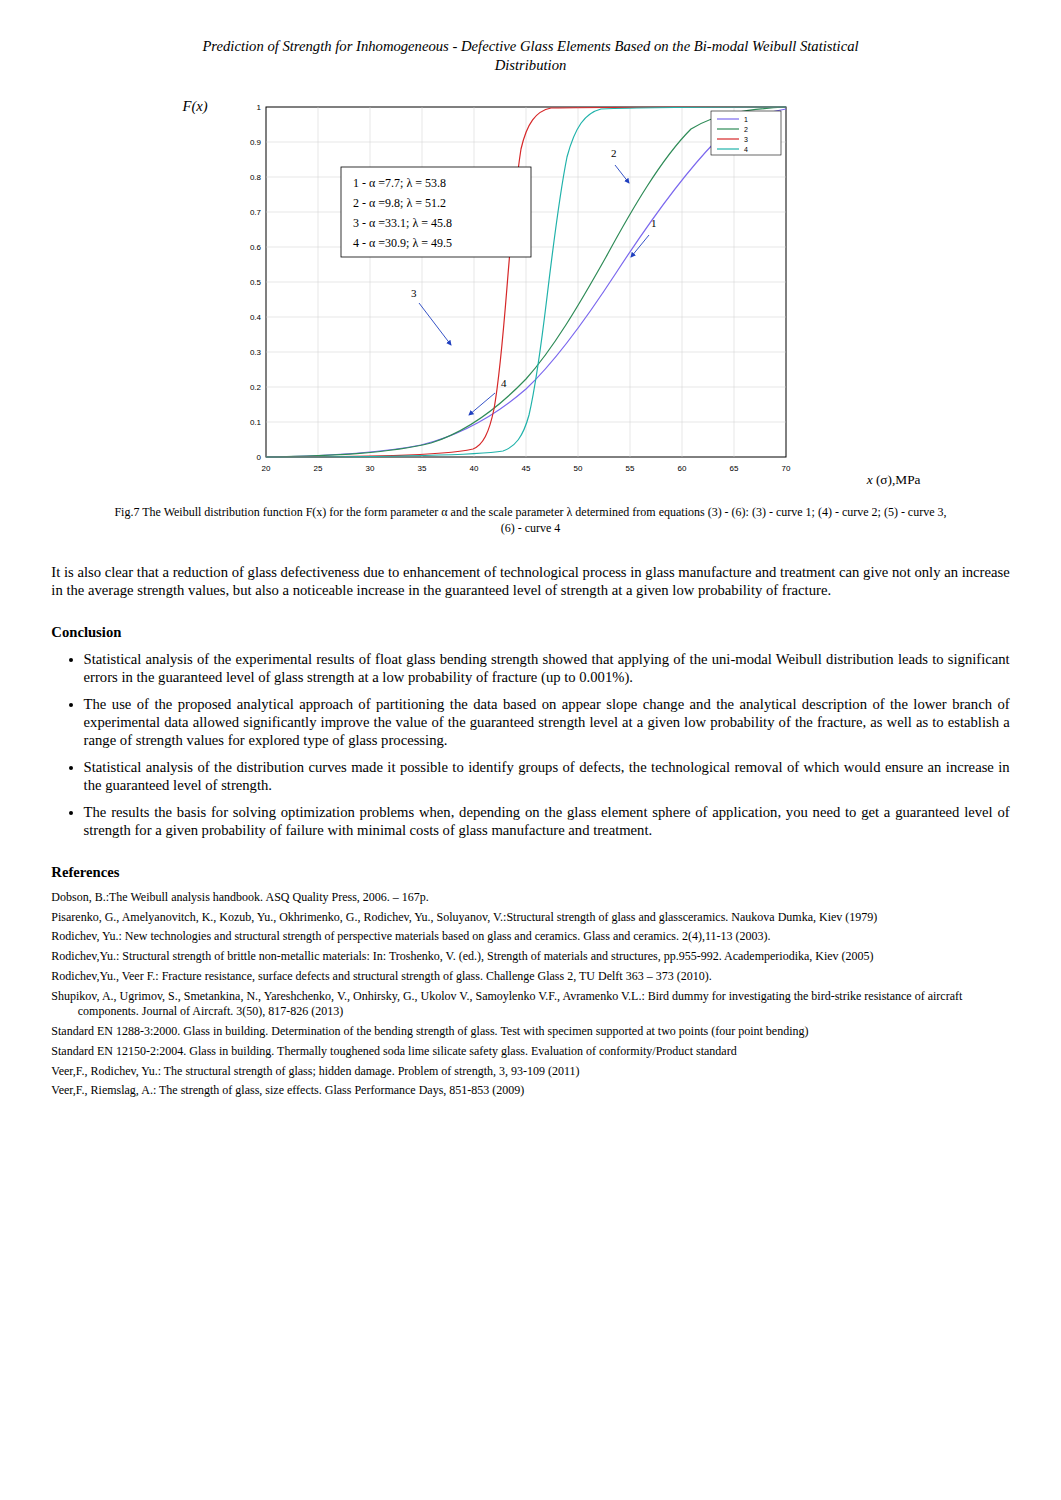Prediction of Strength for Inhomogeneous - Defective Glass Elements Based on the Bi-modal Weibull Statistical
Distribution
F(x) x (σ),MPa 1 0.9 0.8 0.7 0.6 0.5 0.4 0.3 0.2 0.1 0 20 25 30 35 40 45 50 55 60 65 70 1 2 3 4 1 - α =7.7; λ = 53.8 2 - α =9.8; λ = 51.2 3 - α =33.1; λ = 45.8 4 - α =30.9; λ = 49.5 2 1 3 4
Fig.7 The Weibull distribution function F(x) for the form parameter α and the scale parameter λ determined from equations (3) - (6): (3) - curve 1; (4) - curve 2; (5) - curve 3, (6) - curve 4
It is also clear that a reduction of glass defectiveness due to enhancement of technological process in glass manufacture and treatment can give not only an increase in the average strength values, but also a noticeable increase in the guaranteed level of strength at a given low probability of fracture.
Conclusion
Statistical analysis of the experimental results of float glass bending strength showed that applying of the uni-modal Weibull distribution leads to significant errors in the guaranteed level of glass strength at a low probability of fracture (up to 0.001%).
The use of the proposed analytical approach of partitioning the data based on appear slope change and the analytical description of the lower branch of experimental data allowed significantly improve the value of the guaranteed strength level at a given low probability of the fracture, as well as to establish a range of strength values for explored type of glass processing.
Statistical analysis of the distribution curves made it possible to identify groups of defects, the technological removal of which would ensure an increase in the guaranteed level of strength.
The results the basis for solving optimization problems when, depending on the glass element sphere of application, you need to get a guaranteed level of strength for a given probability of failure with minimal costs of glass manufacture and treatment.
References
Dobson, B.:The Weibull analysis handbook. ASQ Quality Press, 2006. – 167p.
Pisarenko, G., Amelyanovitch, K., Kozub, Yu., Okhrimenko, G., Rodichev, Yu., Soluyanov, V.:Structural strength of glass and glassceramics. Naukova Dumka, Kiev (1979)
Rodichev, Yu.: New technologies and structural strength of perspective materials based on glass and ceramics. Glass and ceramics. 2(4),11-13 (2003).
Rodichev,Yu.: Structural strength of brittle non-metallic materials: In: Troshenko, V. (ed.), Strength of materials and structures, pp.955-992. Academperiodika, Kiev (2005)
Rodichev,Yu., Veer F.: Fracture resistance, surface defects and structural strength of glass. Challenge Glass 2, TU Delft 363 – 373 (2010).
Shupikov, A., Ugrimov, S., Smetankina, N., Yareshchenko, V., Onhirsky, G., Ukolov V., Samoylenko V.F., Avramenko V.L.: Bird dummy for investigating the bird-strike resistance of aircraft components. Journal of Aircraft. 3(50), 817-826 (2013)
Standard EN 1288-3:2000. Glass in building. Determination of the bending strength of glass. Test with specimen supported at two points (four point bending)
Standard EN 12150-2:2004. Glass in building. Thermally toughened soda lime silicate safety glass. Evaluation of conformity/Product standard
Veer,F., Rodichev, Yu.: The structural strength of glass; hidden damage. Problem of strength, 3, 93-109 (2011)
Veer,F., Riemslag, A.: The strength of glass, size effects. Glass Performance Days, 851-853 (2009)